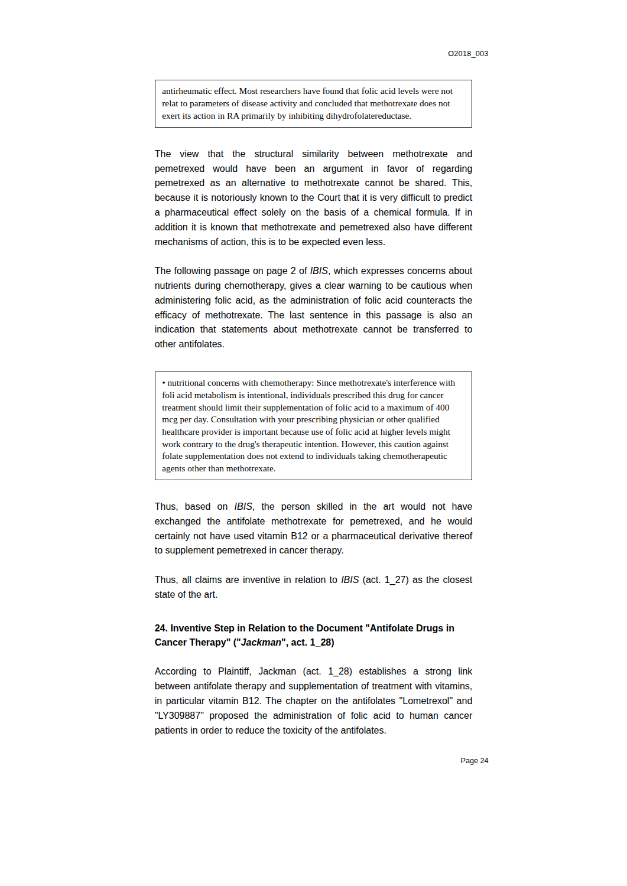O2018_003
antirheumatic effect. Most researchers have found that folic acid levels were not relat to parameters of disease activity and concluded that methotrexate does not exert its action in RA primarily by inhibiting dihydrofolatereductase.
The view that the structural similarity between methotrexate and pemetrexed would have been an argument in favor of regarding pemetrexed as an alternative to methotrexate cannot be shared. This, because it is notoriously known to the Court that it is very difficult to predict a pharmaceutical effect solely on the basis of a chemical formula. If in addition it is known that methotrexate and pemetrexed also have different mechanisms of action, this is to be expected even less.
The following passage on page 2 of IBIS, which expresses concerns about nutrients during chemotherapy, gives a clear warning to be cautious when administering folic acid, as the administration of folic acid counteracts the efficacy of methotrexate. The last sentence in this passage is also an indication that statements about methotrexate cannot be transferred to other antifolates.
• nutritional concerns with chemotherapy: Since methotrexate's interference with foli acid metabolism is intentional, individuals prescribed this drug for cancer treatment should limit their supplementation of folic acid to a maximum of 400 mcg per day. Consultation with your prescribing physician or other qualified healthcare provider is important because use of folic acid at higher levels might work contrary to the drug's therapeutic intention. However, this caution against folate supplementation does not extend to individuals taking chemotherapeutic agents other than methotrexate.
Thus, based on IBIS, the person skilled in the art would not have exchanged the antifolate methotrexate for pemetrexed, and he would certainly not have used vitamin B12 or a pharmaceutical derivative thereof to supplement pemetrexed in cancer therapy.
Thus, all claims are inventive in relation to IBIS (act. 1_27) as the closest state of the art.
24. Inventive Step in Relation to the Document "Antifolate Drugs in Cancer Therapy" ("Jackman", act. 1_28)
According to Plaintiff, Jackman (act. 1_28) establishes a strong link between antifolate therapy and supplementation of treatment with vitamins, in particular vitamin B12. The chapter on the antifolates "Lometrexol" and "LY309887" proposed the administration of folic acid to human cancer patients in order to reduce the toxicity of the antifolates.
Page 24